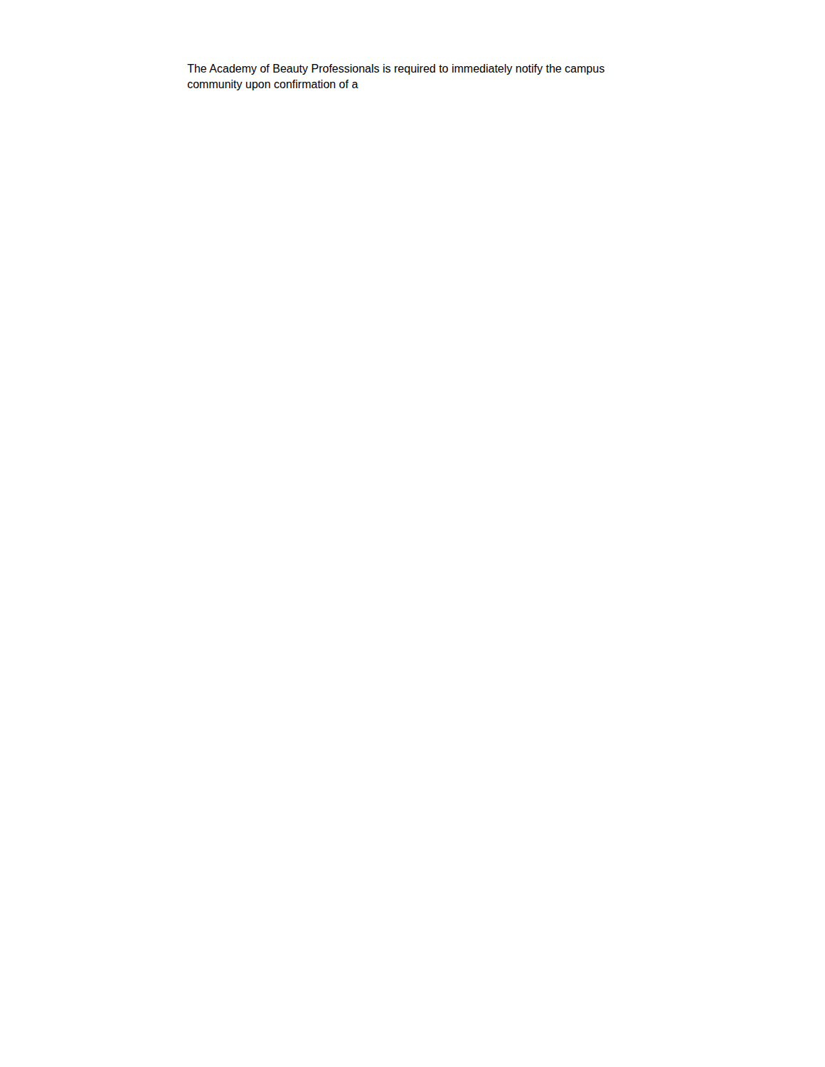The Academy of Beauty Professionals is required to immediately notify the campus community upon confirmation of a